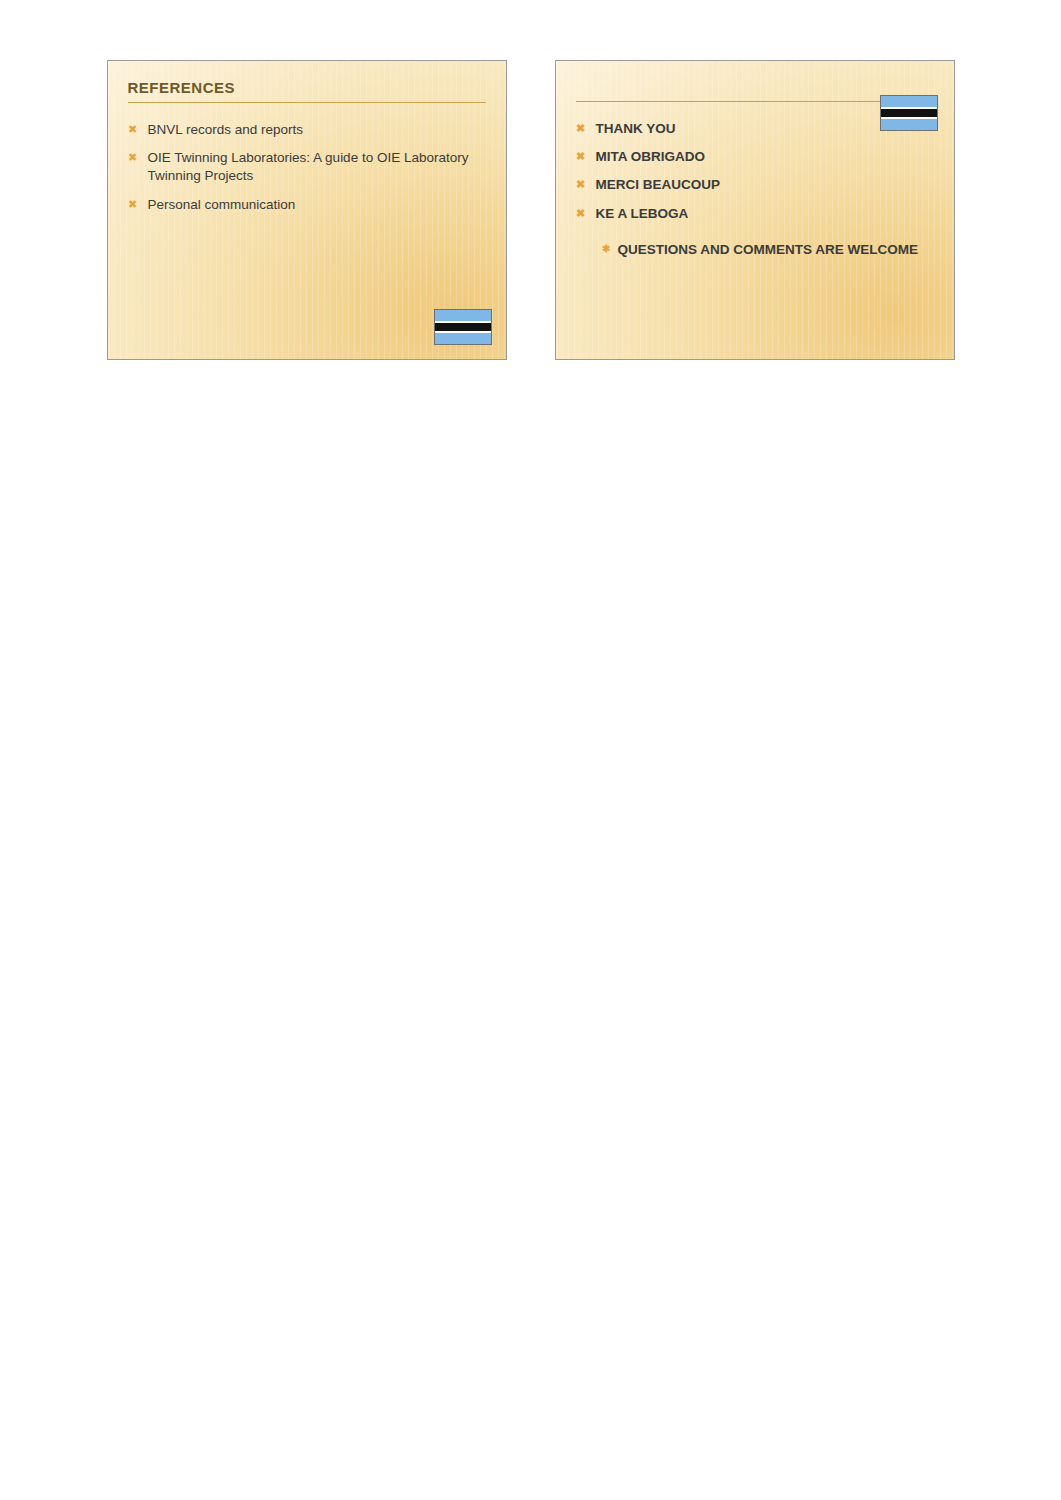References
BNVL records and reports
OIE Twinning Laboratories: A guide to OIE Laboratory Twinning Projects
Personal communication
THANK YOU
MITA OBRIGADO
MERCI BEAUCOUP
KE A LEBOGA
QUESTIONS AND COMMENTS ARE WELCOME